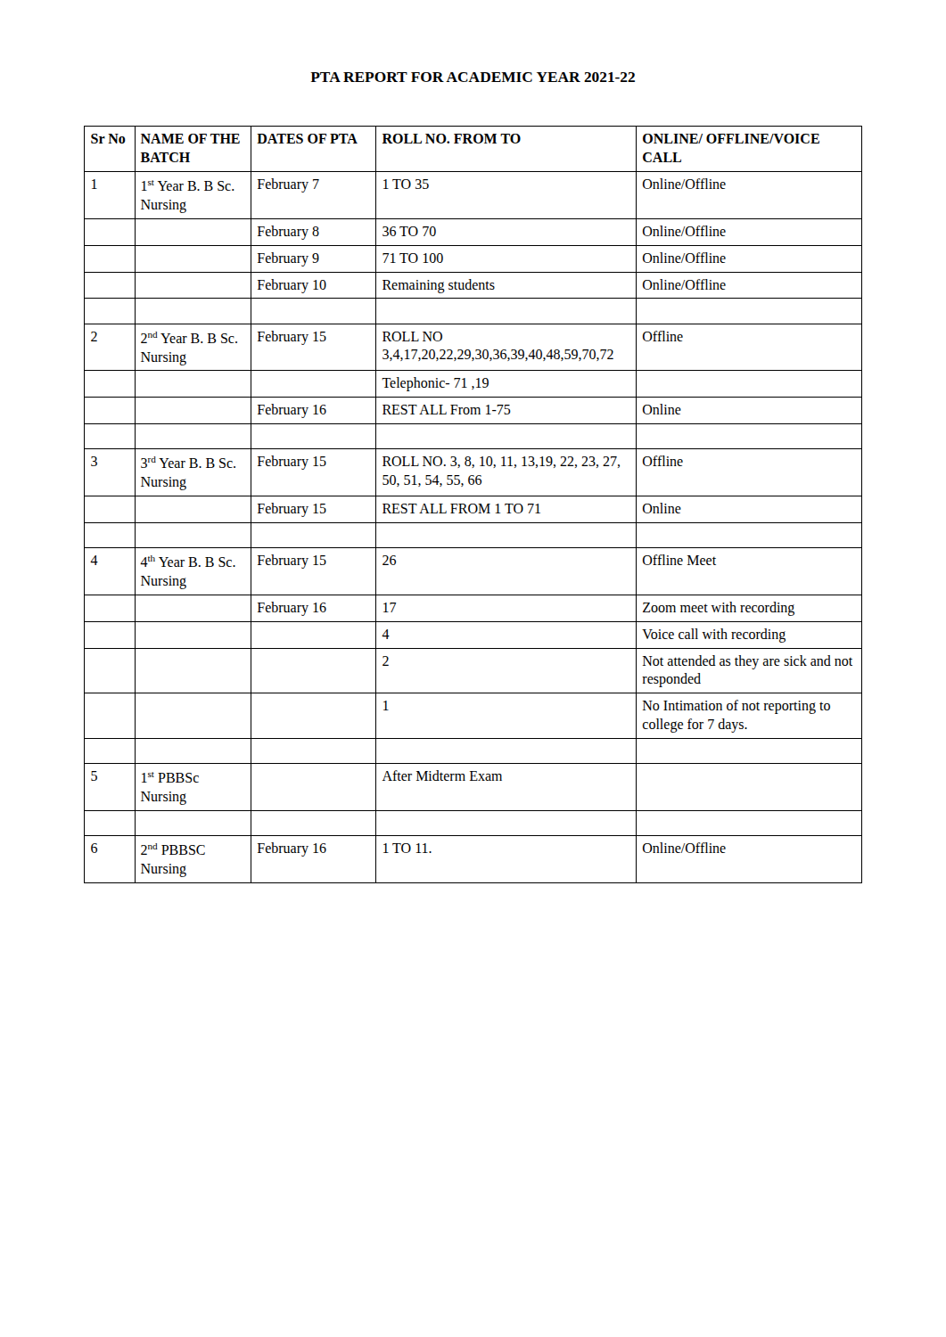PTA REPORT FOR ACADEMIC YEAR 2021-22
| Sr No | NAME OF THE BATCH | DATES OF PTA | ROLL NO. FROM TO | ONLINE/ OFFLINE/VOICE CALL |
| --- | --- | --- | --- | --- |
| 1 | 1 st Year B. B Sc. Nursing | February 7 | 1 TO 35 | Online/Offline |
| | | February 8 | 36 TO 70 | Online/Offline |
| | | February 9 | 71 TO 100 | Online/Offline |
| | | February 10 | Remaining students | Online/Offline |
| 2 | 2 nd Year B. B Sc. Nursing | February 15 | ROLL NO 3,4,17,20,22,29,30,36,39,40,48,59,70,72 | Offline |
| | | | Telephonic- 71 ,19 | |
| | | February 16 | REST ALL From 1-75 | Online |
| 3 | 3 rd Year B. B Sc. Nursing | February 15 | ROLL NO. 3, 8, 10, 11, 13,19, 22, 23, 27, 50, 51, 54, 55, 66 | Offline |
| | | February 15 | REST ALL FROM 1 TO 71 | Online |
| 4 | 4 th Year B. B Sc. Nursing | February 15 | 26 | Offline Meet |
| | | February 16 | 17 | Zoom meet with recording |
| | | | 4 | Voice call with recording |
| | | | 2 | Not attended as they are sick and not responded |
| | | | 1 | No Intimation of not reporting to college for 7 days. |
| 5 | 1 st PBBSc Nursing | | After Midterm Exam | |
| 6 | 2 nd PBBSC Nursing | February 16 | 1 TO 11. | Online/Offline |